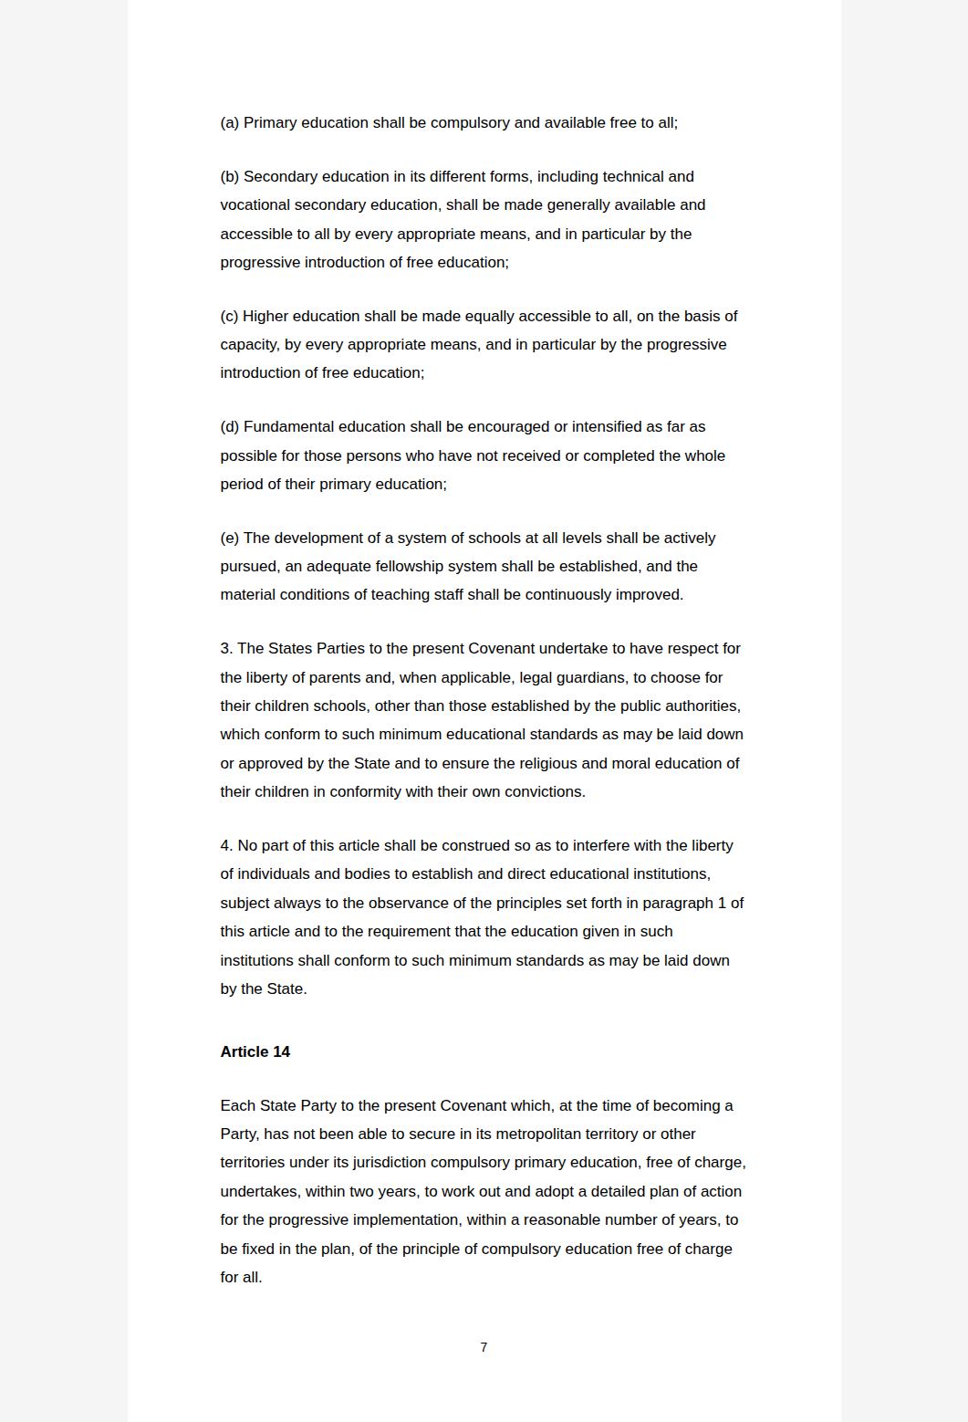(a) Primary education shall be compulsory and available free to all;
(b) Secondary education in its different forms, including technical and vocational secondary education, shall be made generally available and accessible to all by every appropriate means, and in particular by the progressive introduction of free education;
(c) Higher education shall be made equally accessible to all, on the basis of capacity, by every appropriate means, and in particular by the progressive introduction of free education;
(d) Fundamental education shall be encouraged or intensified as far as possible for those persons who have not received or completed the whole period of their primary education;
(e) The development of a system of schools at all levels shall be actively pursued, an adequate fellowship system shall be established, and the material conditions of teaching staff shall be continuously improved.
3. The States Parties to the present Covenant undertake to have respect for the liberty of parents and, when applicable, legal guardians, to choose for their children schools, other than those established by the public authorities, which conform to such minimum educational standards as may be laid down or approved by the State and to ensure the religious and moral education of their children in conformity with their own convictions.
4. No part of this article shall be construed so as to interfere with the liberty of individuals and bodies to establish and direct educational institutions, subject always to the observance of the principles set forth in paragraph 1 of this article and to the requirement that the education given in such institutions shall conform to such minimum standards as may be laid down by the State.
Article 14
Each State Party to the present Covenant which, at the time of becoming a Party, has not been able to secure in its metropolitan territory or other territories under its jurisdiction compulsory primary education, free of charge, undertakes, within two years, to work out and adopt a detailed plan of action for the progressive implementation, within a reasonable number of years, to be fixed in the plan, of the principle of compulsory education free of charge for all.
7